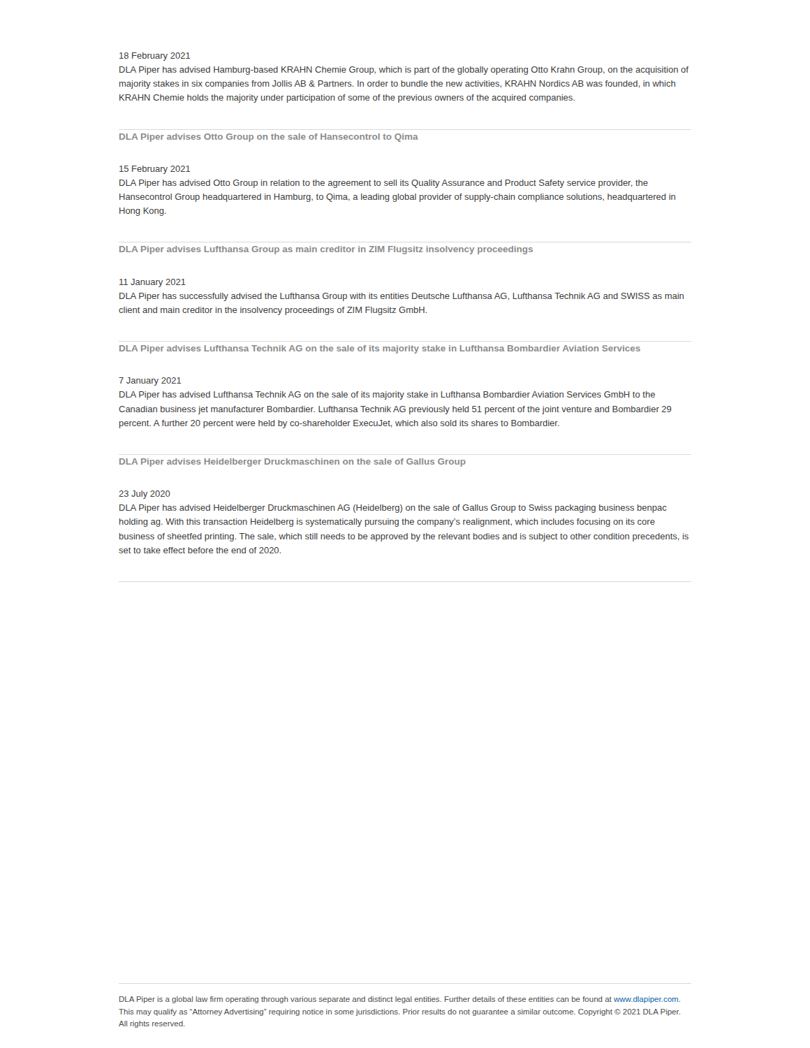18 February 2021 DLA Piper has advised Hamburg-based KRAHN Chemie Group, which is part of the globally operating Otto Krahn Group, on the acquisition of majority stakes in six companies from Jollis AB & Partners. In order to bundle the new activities, KRAHN Nordics AB was founded, in which KRAHN Chemie holds the majority under participation of some of the previous owners of the acquired companies.
DLA Piper advises Otto Group on the sale of Hansecontrol to Qima
15 February 2021 DLA Piper has advised Otto Group in relation to the agreement to sell its Quality Assurance and Product Safety service provider, the Hansecontrol Group headquartered in Hamburg, to Qima, a leading global provider of supply-chain compliance solutions, headquartered in Hong Kong.
DLA Piper advises Lufthansa Group as main creditor in ZIM Flugsitz insolvency proceedings
11 January 2021 DLA Piper has successfully advised the Lufthansa Group with its entities Deutsche Lufthansa AG, Lufthansa Technik AG and SWISS as main client and main creditor in the insolvency proceedings of ZIM Flugsitz GmbH.
DLA Piper advises Lufthansa Technik AG on the sale of its majority stake in Lufthansa Bombardier Aviation Services
7 January 2021 DLA Piper has advised Lufthansa Technik AG on the sale of its majority stake in Lufthansa Bombardier Aviation Services GmbH to the Canadian business jet manufacturer Bombardier. Lufthansa Technik AG previously held 51 percent of the joint venture and Bombardier 29 percent. A further 20 percent were held by co-shareholder ExecuJet, which also sold its shares to Bombardier.
DLA Piper advises Heidelberger Druckmaschinen on the sale of Gallus Group
23 July 2020 DLA Piper has advised Heidelberger Druckmaschinen AG (Heidelberg) on the sale of Gallus Group to Swiss packaging business benpac holding ag. With this transaction Heidelberg is systematically pursuing the company’s realignment, which includes focusing on its core business of sheetfed printing. The sale, which still needs to be approved by the relevant bodies and is subject to other condition precedents, is set to take effect before the end of 2020.
DLA Piper is a global law firm operating through various separate and distinct legal entities. Further details of these entities can be found at www.dlapiper.com. This may qualify as “Attorney Advertising” requiring notice in some jurisdictions. Prior results do not guarantee a similar outcome. Copyright © 2021 DLA Piper. All rights reserved.